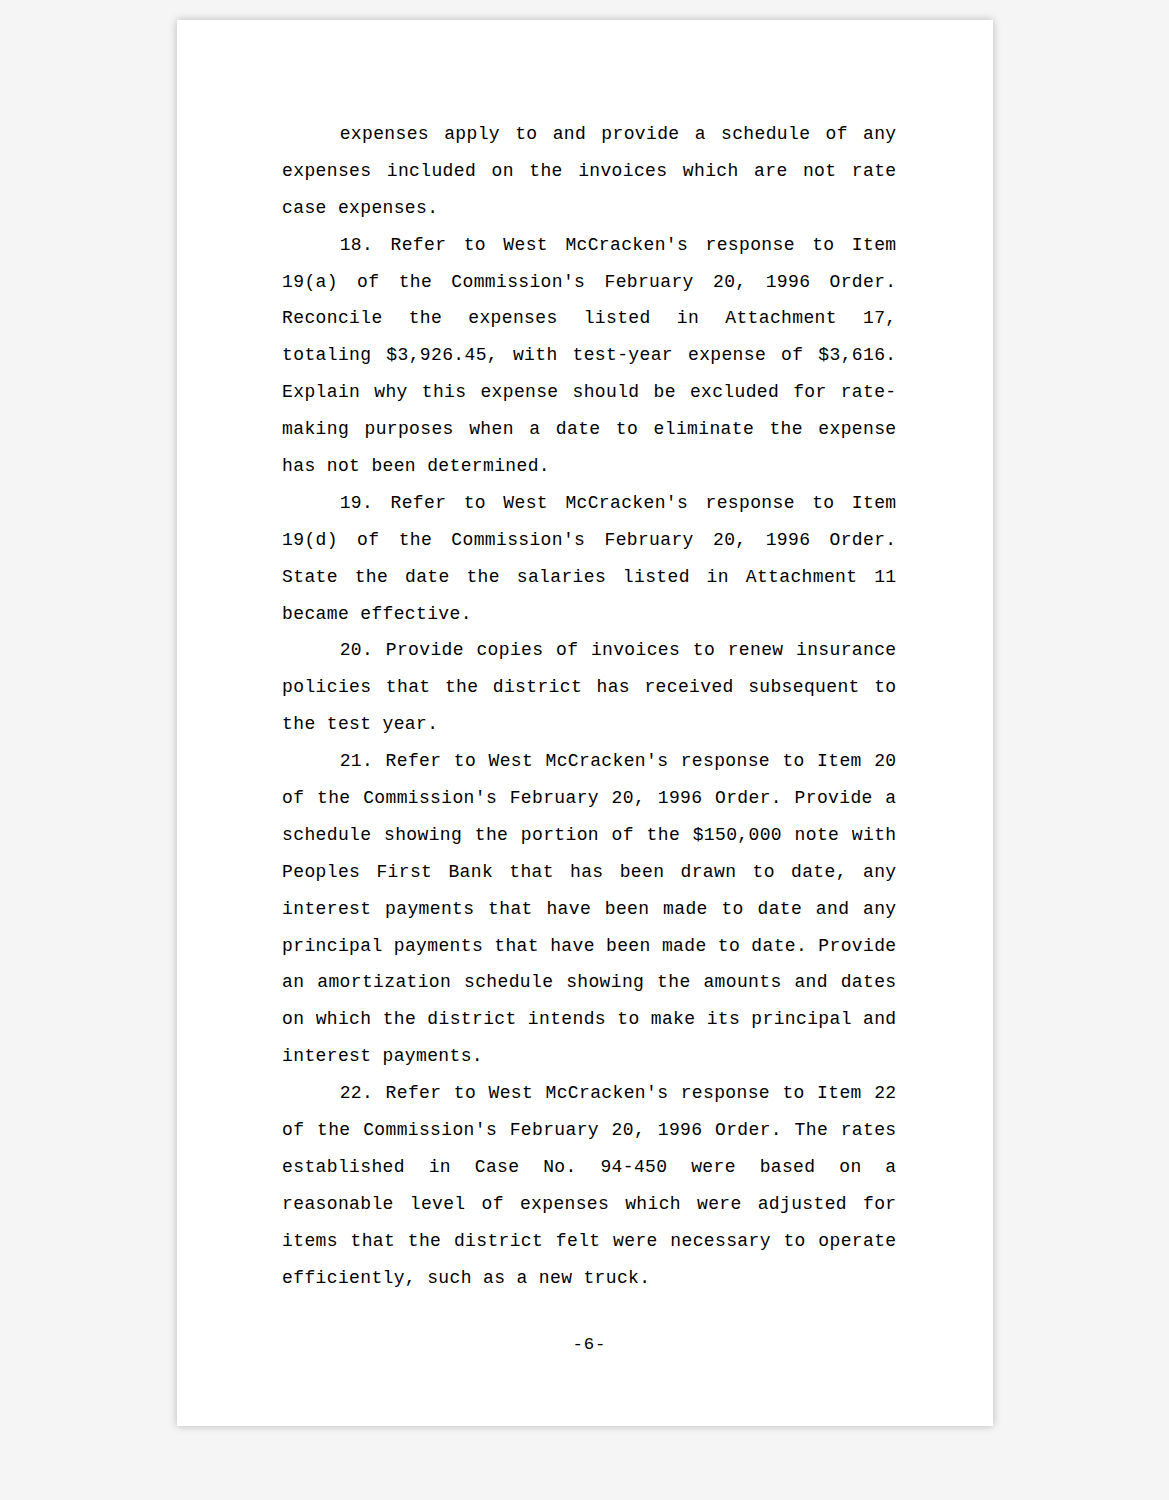expenses apply to and provide a schedule of any expenses included on the invoices which are not rate case expenses.
18. Refer to West McCracken's response to Item 19(a) of the Commission's February 20, 1996 Order. Reconcile the expenses listed in Attachment 17, totaling $3,926.45, with test-year expense of $3,616. Explain why this expense should be excluded for rate-making purposes when a date to eliminate the expense has not been determined.
19. Refer to West McCracken's response to Item 19(d) of the Commission's February 20, 1996 Order. State the date the salaries listed in Attachment 11 became effective.
20. Provide copies of invoices to renew insurance policies that the district has received subsequent to the test year.
21. Refer to West McCracken's response to Item 20 of the Commission's February 20, 1996 Order. Provide a schedule showing the portion of the $150,000 note with Peoples First Bank that has been drawn to date, any interest payments that have been made to date and any principal payments that have been made to date. Provide an amortization schedule showing the amounts and dates on which the district intends to make its principal and interest payments.
22. Refer to West McCracken's response to Item 22 of the Commission's February 20, 1996 Order. The rates established in Case No. 94-450 were based on a reasonable level of expenses which were adjusted for items that the district felt were necessary to operate efficiently, such as a new truck.
-6-